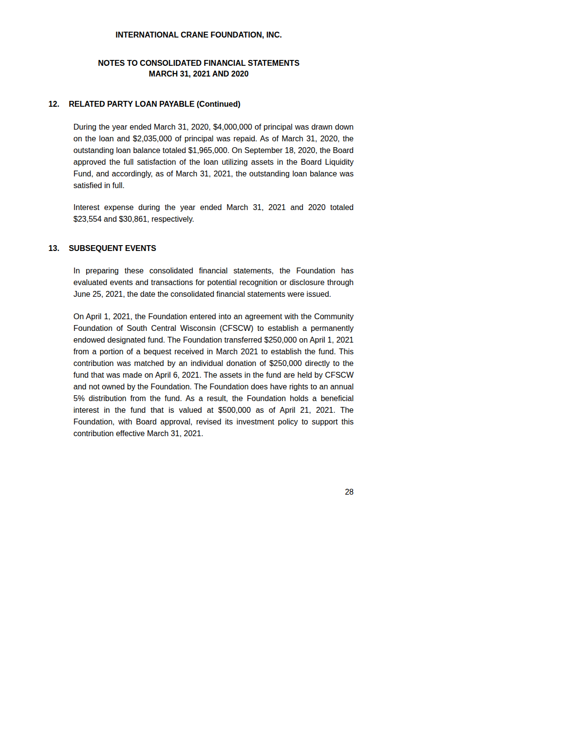INTERNATIONAL CRANE FOUNDATION, INC.
NOTES TO CONSOLIDATED FINANCIAL STATEMENTS
MARCH 31, 2021 AND 2020
12. RELATED PARTY LOAN PAYABLE (Continued)
During the year ended March 31, 2020, $4,000,000 of principal was drawn down on the loan and $2,035,000 of principal was repaid. As of March 31, 2020, the outstanding loan balance totaled $1,965,000. On September 18, 2020, the Board approved the full satisfaction of the loan utilizing assets in the Board Liquidity Fund, and accordingly, as of March 31, 2021, the outstanding loan balance was satisfied in full.
Interest expense during the year ended March 31, 2021 and 2020 totaled $23,554 and $30,861, respectively.
13. SUBSEQUENT EVENTS
In preparing these consolidated financial statements, the Foundation has evaluated events and transactions for potential recognition or disclosure through June 25, 2021, the date the consolidated financial statements were issued.
On April 1, 2021, the Foundation entered into an agreement with the Community Foundation of South Central Wisconsin (CFSCW) to establish a permanently endowed designated fund. The Foundation transferred $250,000 on April 1, 2021 from a portion of a bequest received in March 2021 to establish the fund. This contribution was matched by an individual donation of $250,000 directly to the fund that was made on April 6, 2021. The assets in the fund are held by CFSCW and not owned by the Foundation. The Foundation does have rights to an annual 5% distribution from the fund. As a result, the Foundation holds a beneficial interest in the fund that is valued at $500,000 as of April 21, 2021. The Foundation, with Board approval, revised its investment policy to support this contribution effective March 31, 2021.
28